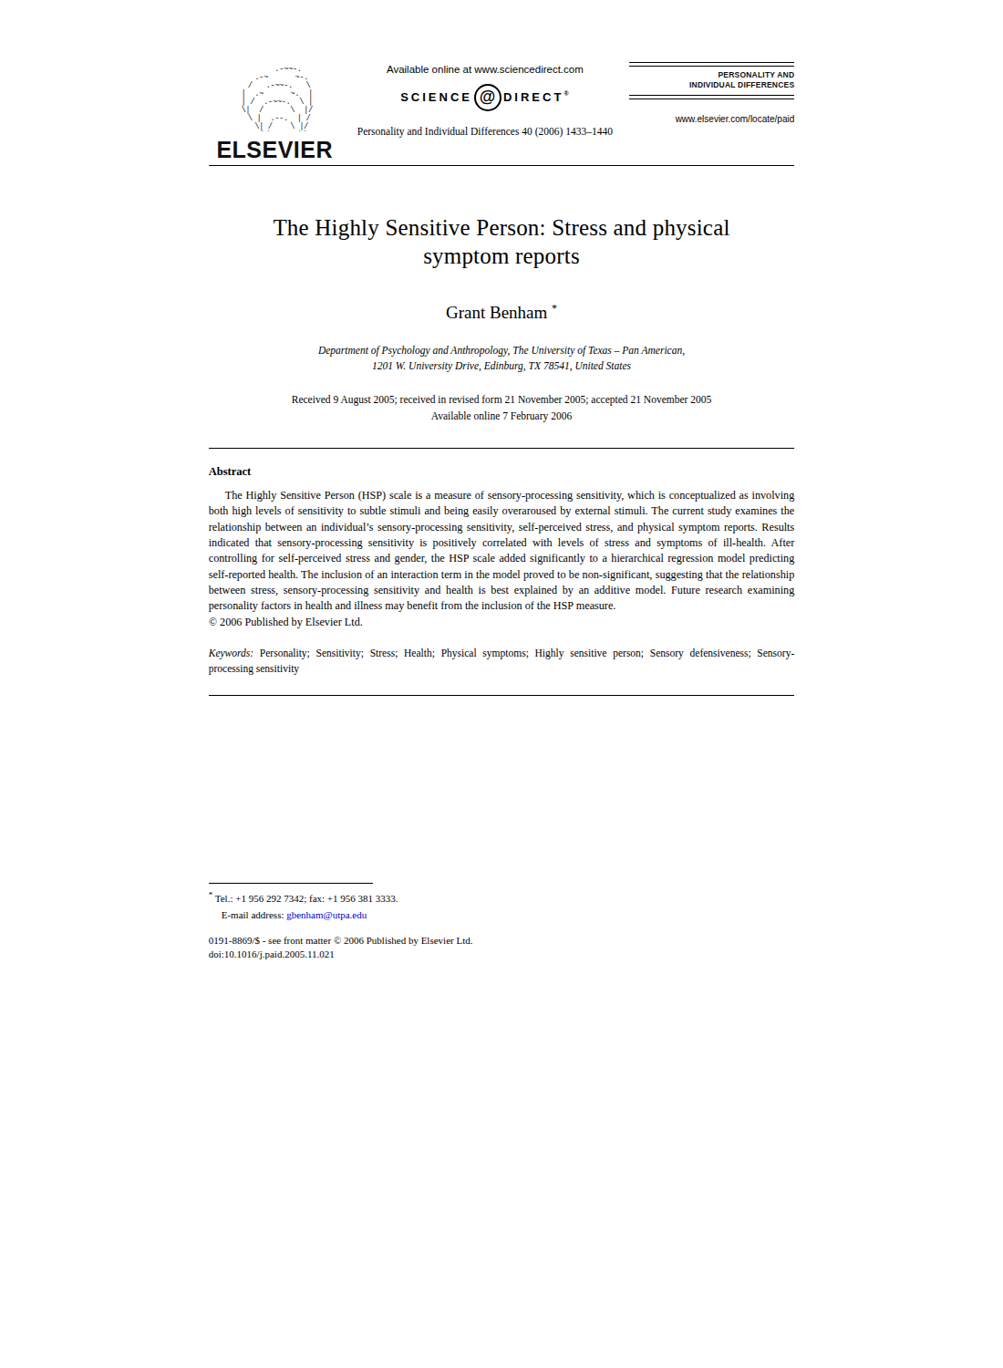.-~~-. .-~ ~-. / .-~~-. \ | .~ ~. | | / .-~~-. \ | \| / \ |/ \ | .--. | / \| / \ |/ \| |/ | || | | || | '--''--'
ELSEVIER
Available online at www.sciencedirect.com
SCIENCE@DIRECT®
Personality and Individual Differences 40 (2006) 1433–1440
PERSONALITY AND
INDIVIDUAL DIFFERENCES
www.elsevier.com/locate/paid
The Highly Sensitive Person: Stress and physical
symptom reports
Grant Benham *
Department of Psychology and Anthropology, The University of Texas – Pan American,
1201 W. University Drive, Edinburg, TX 78541, United States
Received 9 August 2005; received in revised form 21 November 2005; accepted 21 November 2005
Available online 7 February 2006
Abstract
The Highly Sensitive Person (HSP) scale is a measure of sensory-processing sensitivity, which is conceptualized as involving both high levels of sensitivity to subtle stimuli and being easily overaroused by external stimuli. The current study examines the relationship between an individual’s sensory-processing sensitivity, self-perceived stress, and physical symptom reports. Results indicated that sensory-processing sensitivity is positively correlated with levels of stress and symptoms of ill-health. After controlling for self-perceived stress and gender, the HSP scale added significantly to a hierarchical regression model predicting self-reported health. The inclusion of an interaction term in the model proved to be non-significant, suggesting that the relationship between stress, sensory-processing sensitivity and health is best explained by an additive model. Future research examining personality factors in health and illness may benefit from the inclusion of the HSP measure.
© 2006 Published by Elsevier Ltd.
Keywords: Personality; Sensitivity; Stress; Health; Physical symptoms; Highly sensitive person; Sensory defensiveness; Sensory-processing sensitivity
* Tel.: +1 956 292 7342; fax: +1 956 381 3333.
E-mail address: gbenham@utpa.edu
0191-8869/$ - see front matter © 2006 Published by Elsevier Ltd.
doi:10.1016/j.paid.2005.11.021